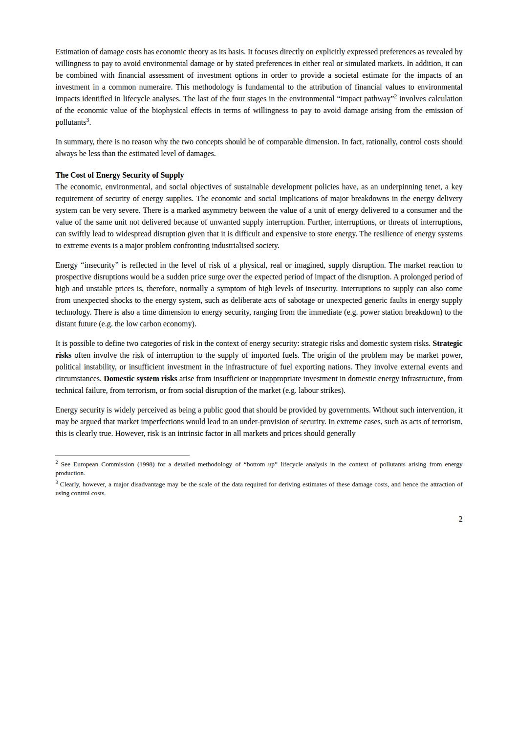Estimation of damage costs has economic theory as its basis. It focuses directly on explicitly expressed preferences as revealed by willingness to pay to avoid environmental damage or by stated preferences in either real or simulated markets. In addition, it can be combined with financial assessment of investment options in order to provide a societal estimate for the impacts of an investment in a common numeraire. This methodology is fundamental to the attribution of financial values to environmental impacts identified in lifecycle analyses. The last of the four stages in the environmental “impact pathway”2 involves calculation of the economic value of the biophysical effects in terms of willingness to pay to avoid damage arising from the emission of pollutants3.
In summary, there is no reason why the two concepts should be of comparable dimension. In fact, rationally, control costs should always be less than the estimated level of damages.
The Cost of Energy Security of Supply
The economic, environmental, and social objectives of sustainable development policies have, as an underpinning tenet, a key requirement of security of energy supplies. The economic and social implications of major breakdowns in the energy delivery system can be very severe. There is a marked asymmetry between the value of a unit of energy delivered to a consumer and the value of the same unit not delivered because of unwanted supply interruption. Further, interruptions, or threats of interruptions, can swiftly lead to widespread disruption given that it is difficult and expensive to store energy. The resilience of energy systems to extreme events is a major problem confronting industrialised society.
Energy “insecurity” is reflected in the level of risk of a physical, real or imagined, supply disruption. The market reaction to prospective disruptions would be a sudden price surge over the expected period of impact of the disruption. A prolonged period of high and unstable prices is, therefore, normally a symptom of high levels of insecurity. Interruptions to supply can also come from unexpected shocks to the energy system, such as deliberate acts of sabotage or unexpected generic faults in energy supply technology. There is also a time dimension to energy security, ranging from the immediate (e.g. power station breakdown) to the distant future (e.g. the low carbon economy).
It is possible to define two categories of risk in the context of energy security: strategic risks and domestic system risks. Strategic risks often involve the risk of interruption to the supply of imported fuels. The origin of the problem may be market power, political instability, or insufficient investment in the infrastructure of fuel exporting nations. They involve external events and circumstances. Domestic system risks arise from insufficient or inappropriate investment in domestic energy infrastructure, from technical failure, from terrorism, or from social disruption of the market (e.g. labour strikes).
Energy security is widely perceived as being a public good that should be provided by governments. Without such intervention, it may be argued that market imperfections would lead to an under-provision of security. In extreme cases, such as acts of terrorism, this is clearly true. However, risk is an intrinsic factor in all markets and prices should generally
2 See European Commission (1998) for a detailed methodology of “bottom up” lifecycle analysis in the context of pollutants arising from energy production.
3 Clearly, however, a major disadvantage may be the scale of the data required for deriving estimates of these damage costs, and hence the attraction of using control costs.
2